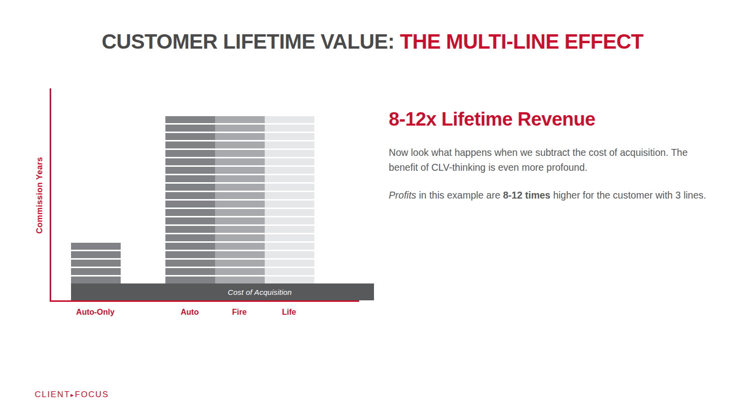Customer Lifetime Value: The Multi-Line Effect
Commission Years
Cost of Acquisition
Auto-Only Auto Fire Life
8-12x Lifetime Revenue
Now look what happens when we subtract the cost of acquisition. The benefit of CLV-thinking is even more profound.
Profits in this example are 8-12 times higher for the customer with 3 lines.
CLIENT▸FOCUS